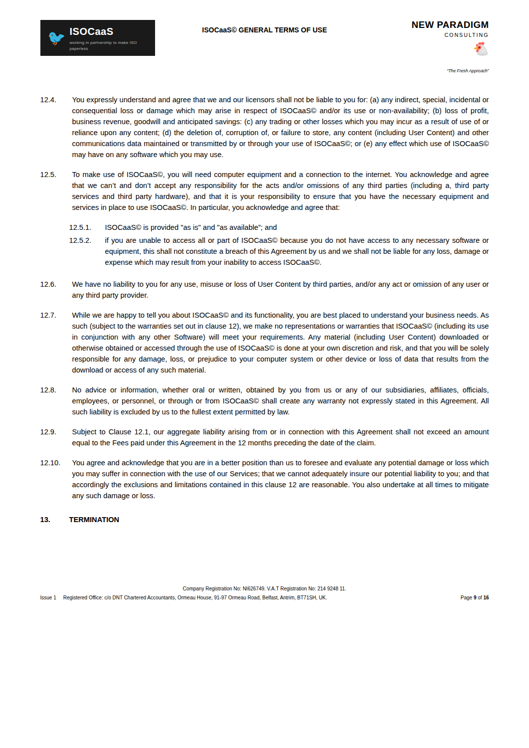🐦 ISOCaaS working in partnership to make ISO paperless
ISOCaaS© GENERAL TERMS OF USE
NEW PARADIGM CONSULTING 🐔 “The Fresh Approach”
12.4.
You expressly understand and agree that we and our licensors shall not be liable to you for: (a) any indirect, special, incidental or consequential loss or damage which may arise in respect of ISOCaaS© and/or its use or non-availability; (b) loss of profit, business revenue, goodwill and anticipated savings: (c) any trading or other losses which you may incur as a result of use of or reliance upon any content; (d) the deletion of, corruption of, or failure to store, any content (including User Content) and other communications data maintained or transmitted by or through your use of ISOCaaS©; or (e) any effect which use of ISOCaaS© may have on any software which you may use.
12.5.
To make use of ISOCaaS©, you will need computer equipment and a connection to the internet. You acknowledge and agree that we can’t and don’t accept any responsibility for the acts and/or omissions of any third parties (including a, third party services and third party hardware), and that it is your responsibility to ensure that you have the necessary equipment and services in place to use ISOCaaS©. In particular, you acknowledge and agree that:
12.5.1.
ISOCaaS© is provided "as is" and "as available”; and
12.5.2.
if you are unable to access all or part of ISOCaaS© because you do not have access to any necessary software or equipment, this shall not constitute a breach of this Agreement by us and we shall not be liable for any loss, damage or expense which may result from your inability to access ISOCaaS©.
12.6.
We have no liability to you for any use, misuse or loss of User Content by third parties, and/or any act or omission of any user or any third party provider.
12.7.
While we are happy to tell you about ISOCaaS© and its functionality, you are best placed to understand your business needs. As such (subject to the warranties set out in clause 12), we make no representations or warranties that ISOCaaS© (including its use in conjunction with any other Software) will meet your requirements. Any material (including User Content) downloaded or otherwise obtained or accessed through the use of ISOCaaS© is done at your own discretion and risk, and that you will be solely responsible for any damage, loss, or prejudice to your computer system or other device or loss of data that results from the download or access of any such material.
12.8.
No advice or information, whether oral or written, obtained by you from us or any of our subsidiaries, affiliates, officials, employees, or personnel, or through or from ISOCaaS© shall create any warranty not expressly stated in this Agreement. All such liability is excluded by us to the fullest extent permitted by law.
12.9.
Subject to Clause 12.1, our aggregate liability arising from or in connection with this Agreement shall not exceed an amount equal to the Fees paid under this Agreement in the 12 months preceding the date of the claim.
12.10.
You agree and acknowledge that you are in a better position than us to foresee and evaluate any potential damage or loss which you may suffer in connection with the use of our Services; that we cannot adequately insure our potential liability to you; and that accordingly the exclusions and limitations contained in this clause 12 are reasonable. You also undertake at all times to mitigate any such damage or loss.
13.
TERMINATION
Company Registration No: NI626749. V.A.T Registration No: 214 9248 11.
Issue 1
Registered Office: c/o DNT Chartered Accountants, Ormeau House, 91-97 Ormeau Road, Belfast, Antrim, BT71SH, UK.
Page 9 of 16